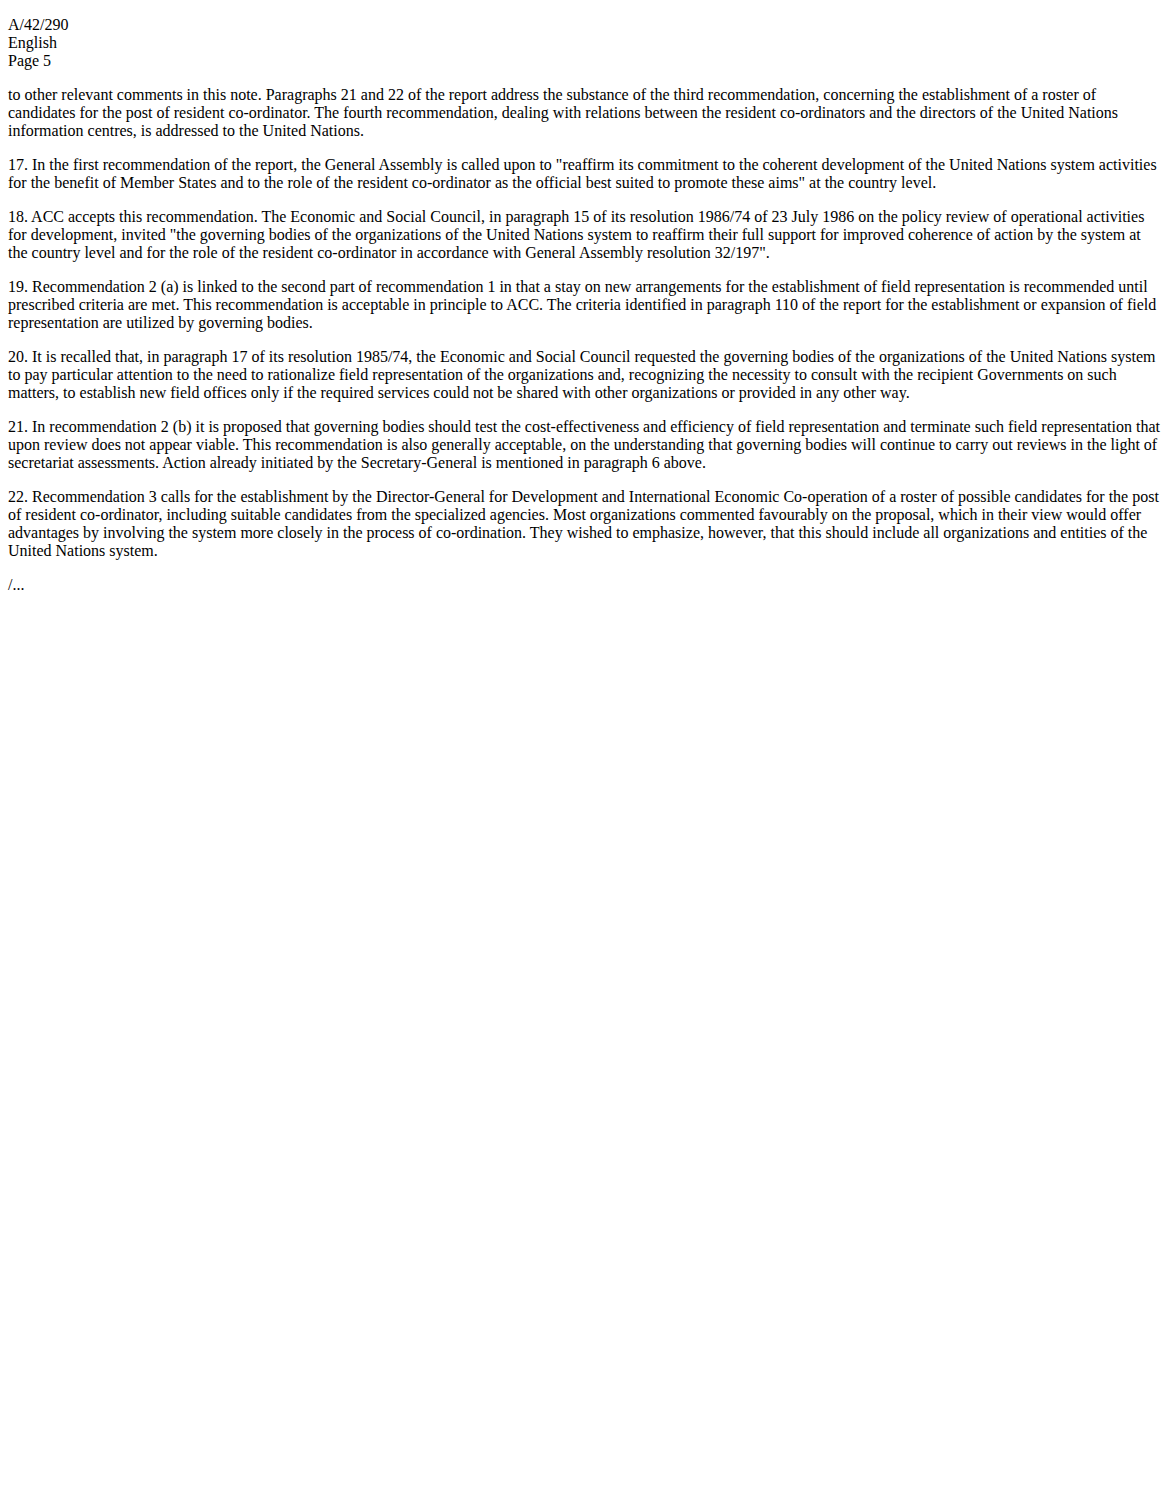A/42/290
English
Page 5
to other relevant comments in this note. Paragraphs 21 and 22 of the report address the substance of the third recommendation, concerning the establishment of a roster of candidates for the post of resident co-ordinator. The fourth recommendation, dealing with relations between the resident co-ordinators and the directors of the United Nations information centres, is addressed to the United Nations.
17. In the first recommendation of the report, the General Assembly is called upon to "reaffirm its commitment to the coherent development of the United Nations system activities for the benefit of Member States and to the role of the resident co-ordinator as the official best suited to promote these aims" at the country level.
18. ACC accepts this recommendation. The Economic and Social Council, in paragraph 15 of its resolution 1986/74 of 23 July 1986 on the policy review of operational activities for development, invited "the governing bodies of the organizations of the United Nations system to reaffirm their full support for improved coherence of action by the system at the country level and for the role of the resident co-ordinator in accordance with General Assembly resolution 32/197".
19. Recommendation 2 (a) is linked to the second part of recommendation 1 in that a stay on new arrangements for the establishment of field representation is recommended until prescribed criteria are met. This recommendation is acceptable in principle to ACC. The criteria identified in paragraph 110 of the report for the establishment or expansion of field representation are utilized by governing bodies.
20. It is recalled that, in paragraph 17 of its resolution 1985/74, the Economic and Social Council requested the governing bodies of the organizations of the United Nations system to pay particular attention to the need to rationalize field representation of the organizations and, recognizing the necessity to consult with the recipient Governments on such matters, to establish new field offices only if the required services could not be shared with other organizations or provided in any other way.
21. In recommendation 2 (b) it is proposed that governing bodies should test the cost-effectiveness and efficiency of field representation and terminate such field representation that upon review does not appear viable. This recommendation is also generally acceptable, on the understanding that governing bodies will continue to carry out reviews in the light of secretariat assessments. Action already initiated by the Secretary-General is mentioned in paragraph 6 above.
22. Recommendation 3 calls for the establishment by the Director-General for Development and International Economic Co-operation of a roster of possible candidates for the post of resident co-ordinator, including suitable candidates from the specialized agencies. Most organizations commented favourably on the proposal, which in their view would offer advantages by involving the system more closely in the process of co-ordination. They wished to emphasize, however, that this should include all organizations and entities of the United Nations system.
/...